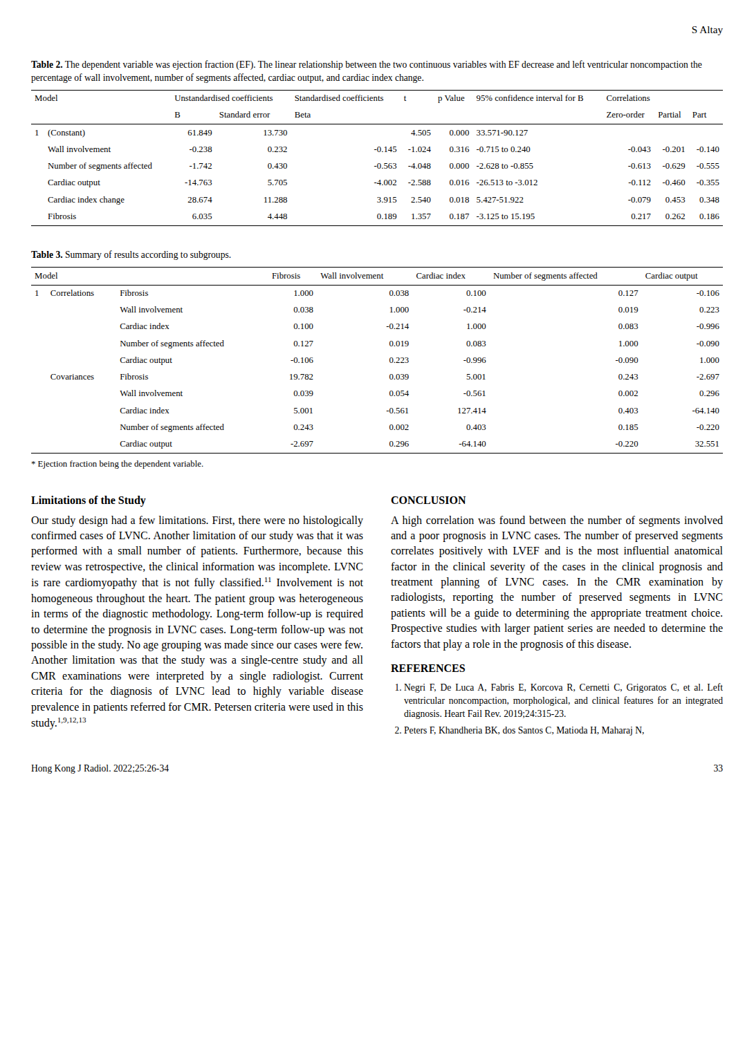S Altay
Table 2. The dependent variable was ejection fraction (EF). The linear relationship between the two continuous variables with EF decrease and left ventricular noncompaction the percentage of wall involvement, number of segments affected, cardiac output, and cardiac index change.
| Model | Unstandardised coefficients | Standardised coefficients | t | p Value | 95% confidence interval for B | Correlations |
| --- | --- | --- | --- | --- | --- | --- |
| B | Standard error | Beta | Zero-order | Partial | Part |
| 1 | (Constant) | 61.849 | 13.730 | | 4.505 | 0.000 | 33.571-90.127 | | | |
| | Wall involvement | -0.238 | 0.232 | -0.145 | -1.024 | 0.316 | -0.715 to 0.240 | -0.043 | -0.201 | -0.140 |
| | Number of segments affected | -1.742 | 0.430 | -0.563 | -4.048 | 0.000 | -2.628 to -0.855 | -0.613 | -0.629 | -0.555 |
| | Cardiac output | -14.763 | 5.705 | -4.002 | -2.588 | 0.016 | -26.513 to -3.012 | -0.112 | -0.460 | -0.355 |
| | Cardiac index change | 28.674 | 11.288 | 3.915 | 2.540 | 0.018 | 5.427-51.922 | -0.079 | 0.453 | 0.348 |
| | Fibrosis | 6.035 | 4.448 | 0.189 | 1.357 | 0.187 | -3.125 to 15.195 | 0.217 | 0.262 | 0.186 |
Table 3. Summary of results according to subgroups.
| Model | Fibrosis | Wall involvement | Cardiac index | Number of segments affected | Cardiac output |
| --- | --- | --- | --- | --- | --- |
| 1 | Correlations | Fibrosis | 1.000 | 0.038 | 0.100 | 0.127 | -0.106 |
| | | Wall involvement | 0.038 | 1.000 | -0.214 | 0.019 | 0.223 |
| | | Cardiac index | 0.100 | -0.214 | 1.000 | 0.083 | -0.996 |
| | | Number of segments affected | 0.127 | 0.019 | 0.083 | 1.000 | -0.090 |
| | | Cardiac output | -0.106 | 0.223 | -0.996 | -0.090 | 1.000 |
| | Covariances | Fibrosis | 19.782 | 0.039 | 5.001 | 0.243 | -2.697 |
| | | Wall involvement | 0.039 | 0.054 | -0.561 | 0.002 | 0.296 |
| | | Cardiac index | 5.001 | -0.561 | 127.414 | 0.403 | -64.140 |
| | | Number of segments affected | 0.243 | 0.002 | 0.403 | 0.185 | -0.220 |
| | | Cardiac output | -2.697 | 0.296 | -64.140 | -0.220 | 32.551 |
* Ejection fraction being the dependent variable.
Limitations of the Study
Our study design had a few limitations. First, there were no histologically confirmed cases of LVNC. Another limitation of our study was that it was performed with a small number of patients. Furthermore, because this review was retrospective, the clinical information was incomplete. LVNC is rare cardiomyopathy that is not fully classified.11 Involvement is not homogeneous throughout the heart. The patient group was heterogeneous in terms of the diagnostic methodology. Long-term follow-up is required to determine the prognosis in LVNC cases. Long-term follow-up was not possible in the study. No age grouping was made since our cases were few. Another limitation was that the study was a single-centre study and all CMR examinations were interpreted by a single radiologist. Current criteria for the diagnosis of LVNC lead to highly variable disease prevalence in patients referred for CMR. Petersen criteria were used in this study.1,9,12,13
CONCLUSION
A high correlation was found between the number of segments involved and a poor prognosis in LVNC cases. The number of preserved segments correlates positively with LVEF and is the most influential anatomical factor in the clinical severity of the cases in the clinical prognosis and treatment planning of LVNC cases. In the CMR examination by radiologists, reporting the number of preserved segments in LVNC patients will be a guide to determining the appropriate treatment choice. Prospective studies with larger patient series are needed to determine the factors that play a role in the prognosis of this disease.
REFERENCES
Negri F, De Luca A, Fabris E, Korcova R, Cernetti C, Grigoratos C, et al. Left ventricular noncompaction, morphological, and clinical features for an integrated diagnosis. Heart Fail Rev. 2019;24:315-23.
Peters F, Khandheria BK, dos Santos C, Matioda H, Maharaj N,
Hong Kong J Radiol. 2022;25:26-34 33